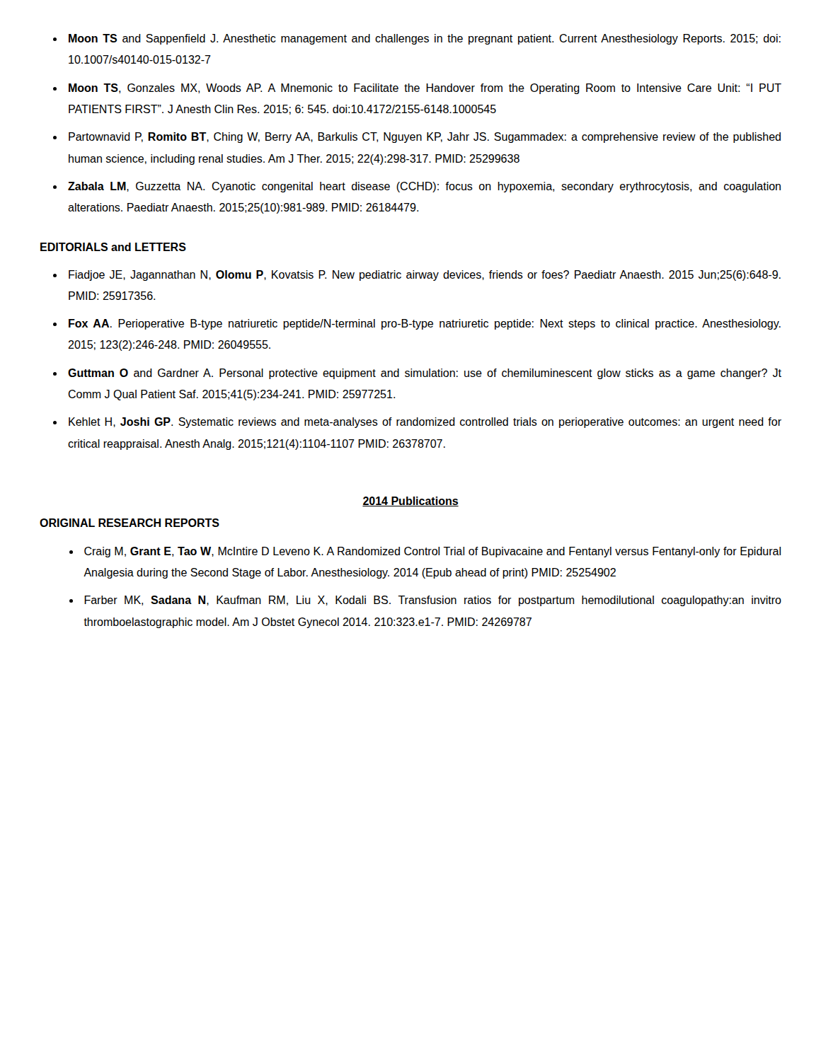Moon TS and Sappenfield J. Anesthetic management and challenges in the pregnant patient. Current Anesthesiology Reports. 2015; doi: 10.1007/s40140-015-0132-7
Moon TS, Gonzales MX, Woods AP. A Mnemonic to Facilitate the Handover from the Operating Room to Intensive Care Unit: “I PUT PATIENTS FIRST”. J Anesth Clin Res. 2015; 6: 545. doi:10.4172/2155-6148.1000545
Partownavid P, Romito BT, Ching W, Berry AA, Barkulis CT, Nguyen KP, Jahr JS. Sugammadex: a comprehensive review of the published human science, including renal studies. Am J Ther. 2015; 22(4):298-317. PMID: 25299638
Zabala LM, Guzzetta NA. Cyanotic congenital heart disease (CCHD): focus on hypoxemia, secondary erythrocytosis, and coagulation alterations. Paediatr Anaesth. 2015;25(10):981-989. PMID: 26184479.
EDITORIALS and LETTERS
Fiadjoe JE, Jagannathan N, Olomu P, Kovatsis P. New pediatric airway devices, friends or foes? Paediatr Anaesth. 2015 Jun;25(6):648-9. PMID: 25917356.
Fox AA. Perioperative B-type natriuretic peptide/N-terminal pro-B-type natriuretic peptide: Next steps to clinical practice. Anesthesiology. 2015; 123(2):246-248. PMID: 26049555.
Guttman O and Gardner A. Personal protective equipment and simulation: use of chemiluminescent glow sticks as a game changer? Jt Comm J Qual Patient Saf. 2015;41(5):234-241. PMID: 25977251.
Kehlet H, Joshi GP. Systematic reviews and meta-analyses of randomized controlled trials on perioperative outcomes: an urgent need for critical reappraisal. Anesth Analg. 2015;121(4):1104-1107 PMID: 26378707.
2014 Publications
ORIGINAL RESEARCH REPORTS
Craig M, Grant E, Tao W, McIntire D Leveno K. A Randomized Control Trial of Bupivacaine and Fentanyl versus Fentanyl-only for Epidural Analgesia during the Second Stage of Labor. Anesthesiology. 2014 (Epub ahead of print) PMID: 25254902
Farber MK, Sadana N, Kaufman RM, Liu X, Kodali BS. Transfusion ratios for postpartum hemodilutional coagulopathy:an invitro thromboelastographic model. Am J Obstet Gynecol 2014. 210:323.e1-7. PMID: 24269787